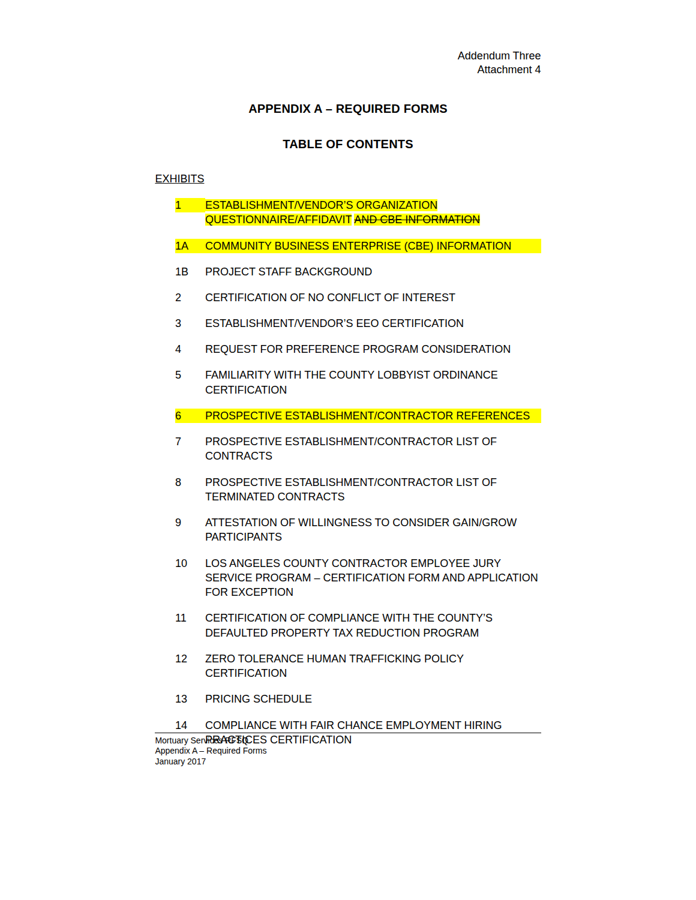Addendum Three
Attachment 4
APPENDIX A – REQUIRED FORMS
TABLE OF CONTENTS
EXHIBITS
1 ESTABLISHMENT/VENDOR’S ORGANIZATION QUESTIONNAIRE/AFFIDAVIT AND CBE INFORMATION
1A COMMUNITY BUSINESS ENTERPRISE (CBE) INFORMATION
1B PROJECT STAFF BACKGROUND
2 CERTIFICATION OF NO CONFLICT OF INTEREST
3 ESTABLISHMENT/VENDOR’S EEO CERTIFICATION
4 REQUEST FOR PREFERENCE PROGRAM CONSIDERATION
5 FAMILIARITY WITH THE COUNTY LOBBYIST ORDINANCE CERTIFICATION
6 PROSPECTIVE ESTABLISHMENT/CONTRACTOR REFERENCES
7 PROSPECTIVE ESTABLISHMENT/CONTRACTOR LIST OF CONTRACTS
8 PROSPECTIVE ESTABLISHMENT/CONTRACTOR LIST OF TERMINATED CONTRACTS
9 ATTESTATION OF WILLINGNESS TO CONSIDER GAIN/GROW PARTICIPANTS
10 LOS ANGELES COUNTY CONTRACTOR EMPLOYEE JURY SERVICE PROGRAM – CERTIFICATION FORM AND APPLICATION FOR EXCEPTION
11 CERTIFICATION OF COMPLIANCE WITH THE COUNTY’S DEFAULTED PROPERTY TAX REDUCTION PROGRAM
12 ZERO TOLERANCE HUMAN TRAFFICKING POLICY CERTIFICATION
13 PRICING SCHEDULE
14 COMPLIANCE WITH FAIR CHANCE EMPLOYMENT HIRING PRACTICES CERTIFICATION
Mortuary Services RFSQ
Appendix A – Required Forms
January 2017